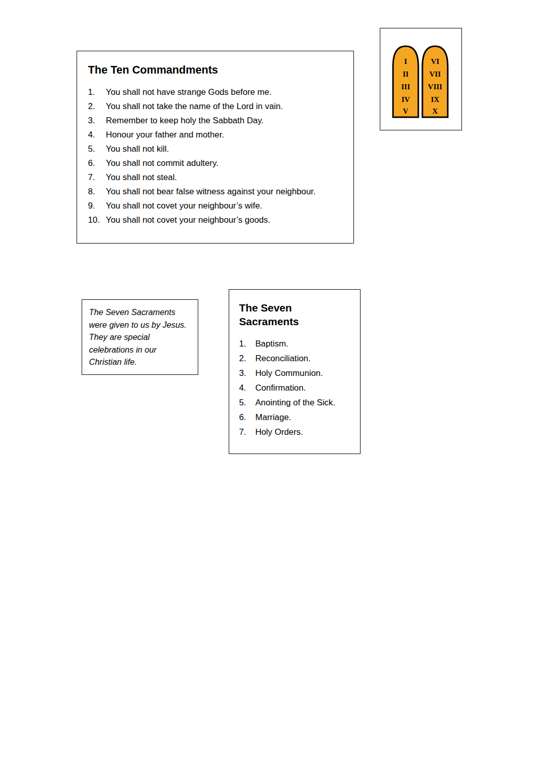I II III IV V VI VII VIII IX X
The Ten Commandments
You shall not have strange Gods before me.
You shall not take the name of the Lord in vain.
Remember to keep holy the Sabbath Day.
Honour your father and mother.
You shall not kill.
You shall not commit adultery.
You shall not steal.
You shall not bear false witness against your neighbour.
You shall not covet your neighbour’s wife.
You shall not covet your neighbour’s goods.
The Seven Sacraments were given to us by Jesus. They are special celebrations in our Christian life.
The Seven Sacraments
Baptism.
Reconciliation.
Holy Communion.
Confirmation.
Anointing of the Sick.
Marriage.
Holy Orders.